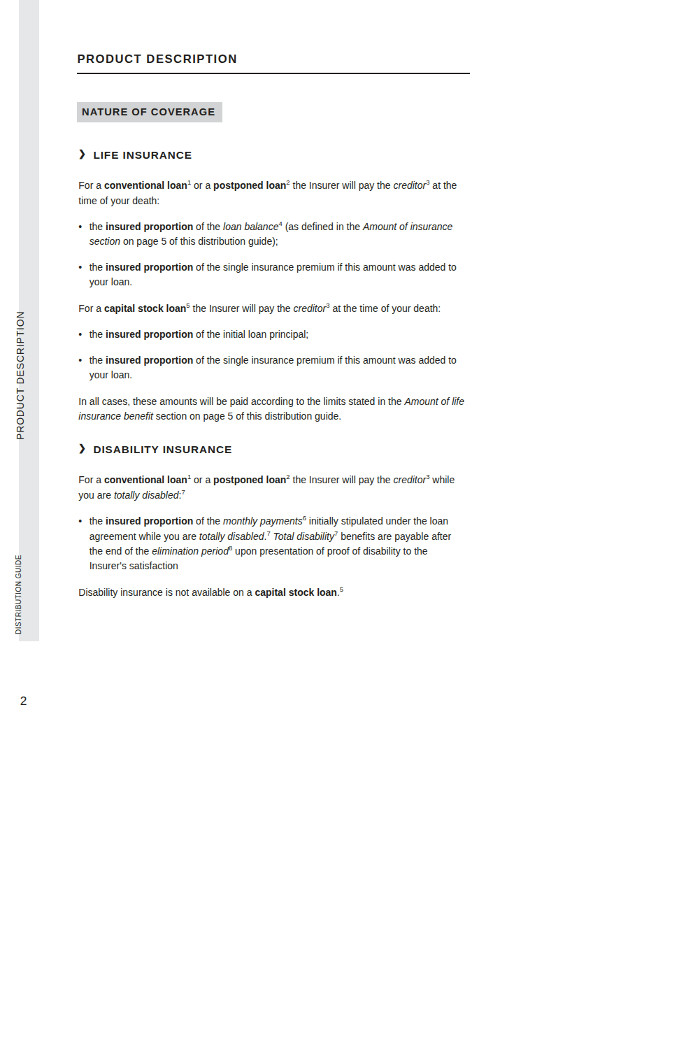PRODUCT DESCRIPTION
DISTRIBUTION GUIDE
2
PRODUCT DESCRIPTION
NATURE OF COVERAGE
LIFE INSURANCE
For a conventional loan1 or a postponed loan2 the Insurer will pay the creditor3 at the time of your death:
the insured proportion of the loan balance4 (as defined in the Amount of insurance section on page 5 of this distribution guide);
the insured proportion of the single insurance premium if this amount was added to your loan.
For a capital stock loan5 the Insurer will pay the creditor3 at the time of your death:
the insured proportion of the initial loan principal;
the insured proportion of the single insurance premium if this amount was added to your loan.
In all cases, these amounts will be paid according to the limits stated in the Amount of life insurance benefit section on page 5 of this distribution guide.
DISABILITY INSURANCE
For a conventional loan1 or a postponed loan2 the Insurer will pay the creditor3 while you are totally disabled:7
the insured proportion of the monthly payments6 initially stipulated under the loan agreement while you are totally disabled.7 Total disability7 benefits are payable after the end of the elimination period8 upon presentation of proof of disability to the Insurer's satisfaction
Disability insurance is not available on a capital stock loan.5